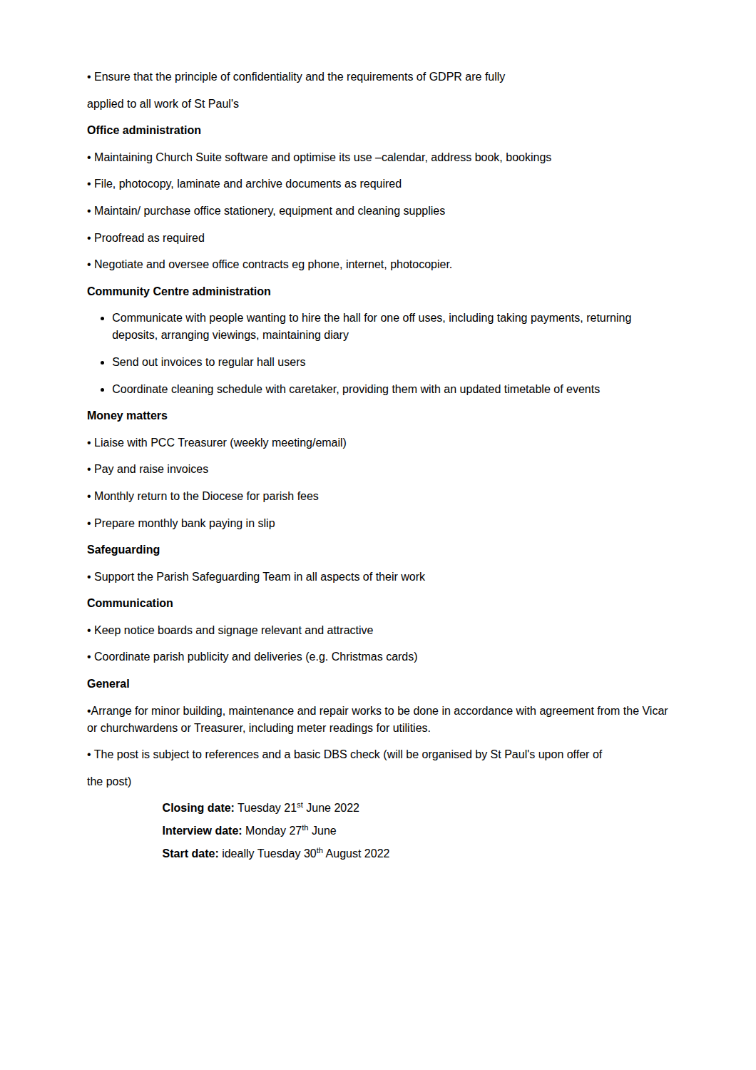• Ensure that the principle of confidentiality and the requirements of GDPR are fully
applied to all work of St Paul's
Office administration
• Maintaining Church Suite software and optimise its use –calendar, address book, bookings
• File, photocopy, laminate and archive documents as required
• Maintain/ purchase office stationery, equipment and cleaning supplies
• Proofread as required
• Negotiate and oversee office contracts eg phone, internet, photocopier.
Community Centre administration
Communicate with people wanting to hire the hall for one off uses, including taking payments, returning deposits, arranging viewings, maintaining diary
Send out invoices to regular hall users
Coordinate cleaning schedule with caretaker, providing them with an updated timetable of events
Money matters
• Liaise with PCC Treasurer (weekly meeting/email)
• Pay and raise invoices
• Monthly return to the Diocese for parish fees
• Prepare monthly bank paying in slip
Safeguarding
• Support the Parish Safeguarding Team in all aspects of their work
Communication
• Keep notice boards and signage relevant and attractive
• Coordinate parish publicity and deliveries (e.g. Christmas cards)
General
•Arrange for minor building, maintenance and repair works to be done in accordance with agreement from the Vicar or churchwardens or Treasurer, including meter readings for utilities.
• The post is subject to references and a basic DBS check (will be organised by St Paul's upon offer of
the post)
Closing date: Tuesday 21st June 2022
Interview date: Monday 27th June
Start date: ideally Tuesday 30th August 2022